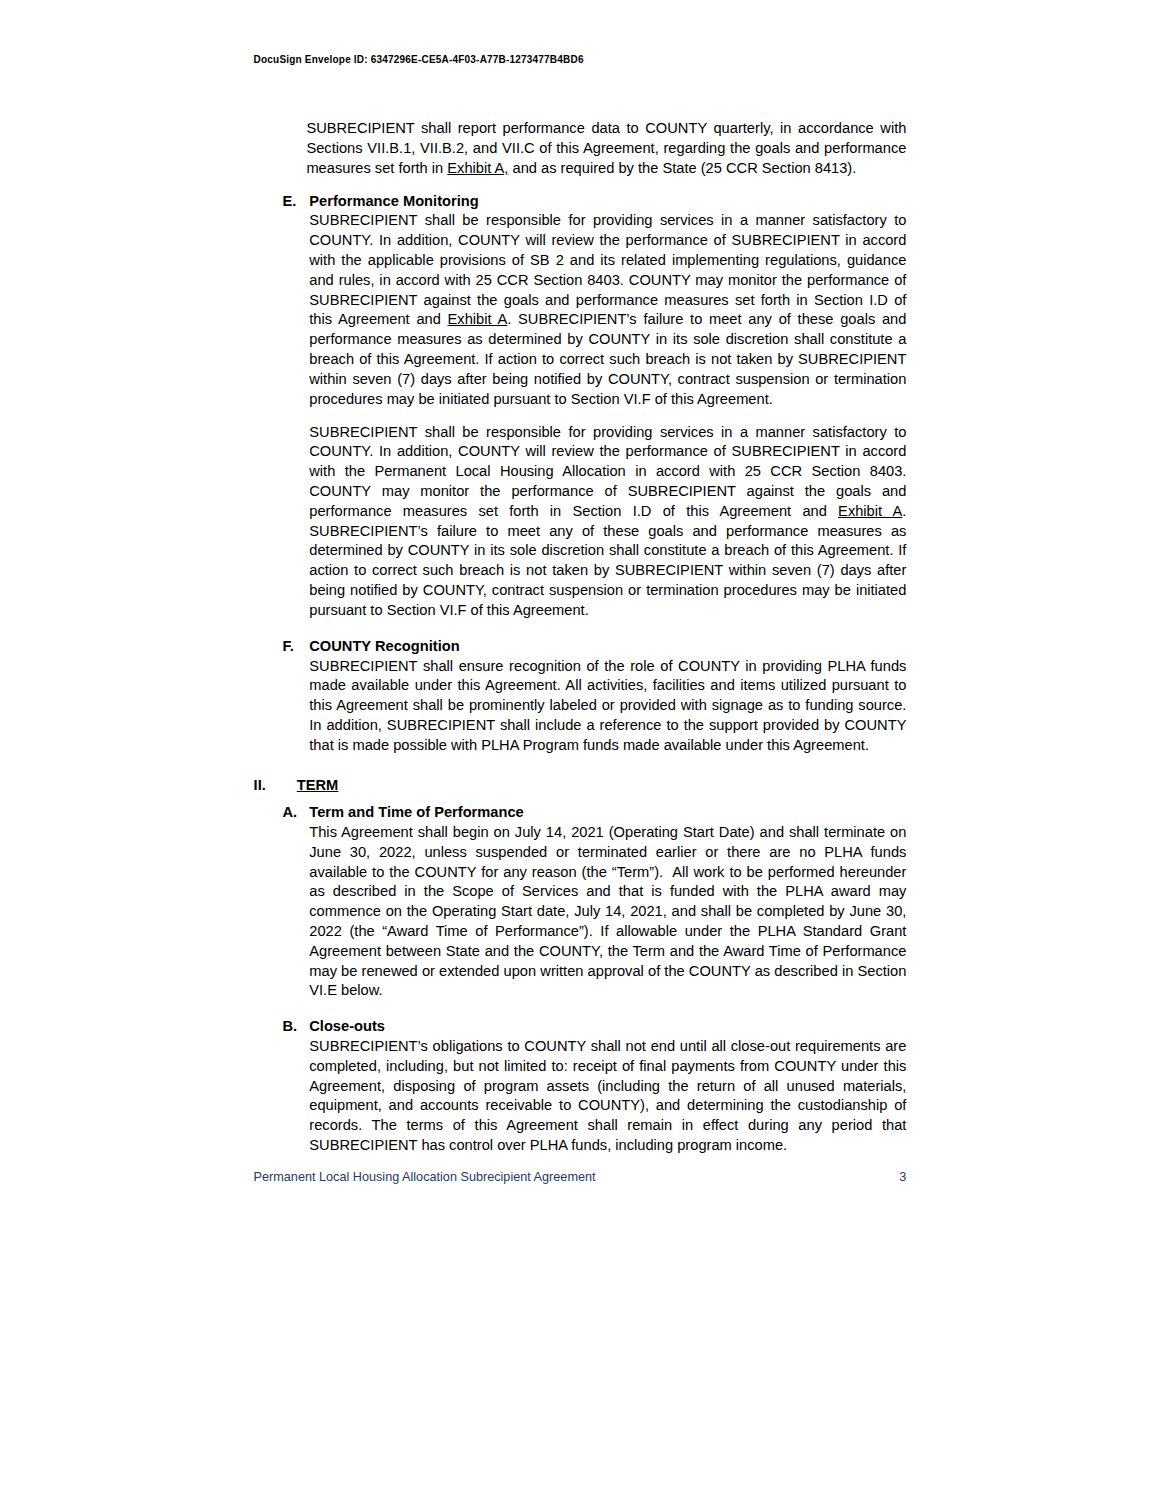DocuSign Envelope ID: 6347296E-CE5A-4F03-A77B-1273477B4BD6
SUBRECIPIENT shall report performance data to COUNTY quarterly, in accordance with Sections VII.B.1, VII.B.2, and VII.C of this Agreement, regarding the goals and performance measures set forth in Exhibit A, and as required by the State (25 CCR Section 8413).
E. Performance Monitoring
SUBRECIPIENT shall be responsible for providing services in a manner satisfactory to COUNTY. In addition, COUNTY will review the performance of SUBRECIPIENT in accord with the applicable provisions of SB 2 and its related implementing regulations, guidance and rules, in accord with 25 CCR Section 8403. COUNTY may monitor the performance of SUBRECIPIENT against the goals and performance measures set forth in Section I.D of this Agreement and Exhibit A. SUBRECIPIENT’s failure to meet any of these goals and performance measures as determined by COUNTY in its sole discretion shall constitute a breach of this Agreement. If action to correct such breach is not taken by SUBRECIPIENT within seven (7) days after being notified by COUNTY, contract suspension or termination procedures may be initiated pursuant to Section VI.F of this Agreement.
SUBRECIPIENT shall be responsible for providing services in a manner satisfactory to COUNTY. In addition, COUNTY will review the performance of SUBRECIPIENT in accord with the Permanent Local Housing Allocation in accord with 25 CCR Section 8403. COUNTY may monitor the performance of SUBRECIPIENT against the goals and performance measures set forth in Section I.D of this Agreement and Exhibit A. SUBRECIPIENT’s failure to meet any of these goals and performance measures as determined by COUNTY in its sole discretion shall constitute a breach of this Agreement. If action to correct such breach is not taken by SUBRECIPIENT within seven (7) days after being notified by COUNTY, contract suspension or termination procedures may be initiated pursuant to Section VI.F of this Agreement.
F. COUNTY Recognition
SUBRECIPIENT shall ensure recognition of the role of COUNTY in providing PLHA funds made available under this Agreement. All activities, facilities and items utilized pursuant to this Agreement shall be prominently labeled or provided with signage as to funding source. In addition, SUBRECIPIENT shall include a reference to the support provided by COUNTY that is made possible with PLHA Program funds made available under this Agreement.
II. TERM
A. Term and Time of Performance
This Agreement shall begin on July 14, 2021 (Operating Start Date) and shall terminate on June 30, 2022, unless suspended or terminated earlier or there are no PLHA funds available to the COUNTY for any reason (the “Term”). All work to be performed hereunder as described in the Scope of Services and that is funded with the PLHA award may commence on the Operating Start date, July 14, 2021, and shall be completed by June 30, 2022 (the “Award Time of Performance”). If allowable under the PLHA Standard Grant Agreement between State and the COUNTY, the Term and the Award Time of Performance may be renewed or extended upon written approval of the COUNTY as described in Section VI.E below.
B. Close-outs
SUBRECIPIENT’s obligations to COUNTY shall not end until all close-out requirements are completed, including, but not limited to: receipt of final payments from COUNTY under this Agreement, disposing of program assets (including the return of all unused materials, equipment, and accounts receivable to COUNTY), and determining the custodianship of records. The terms of this Agreement shall remain in effect during any period that SUBRECIPIENT has control over PLHA funds, including program income.
Permanent Local Housing Allocation Subrecipient Agreement 3